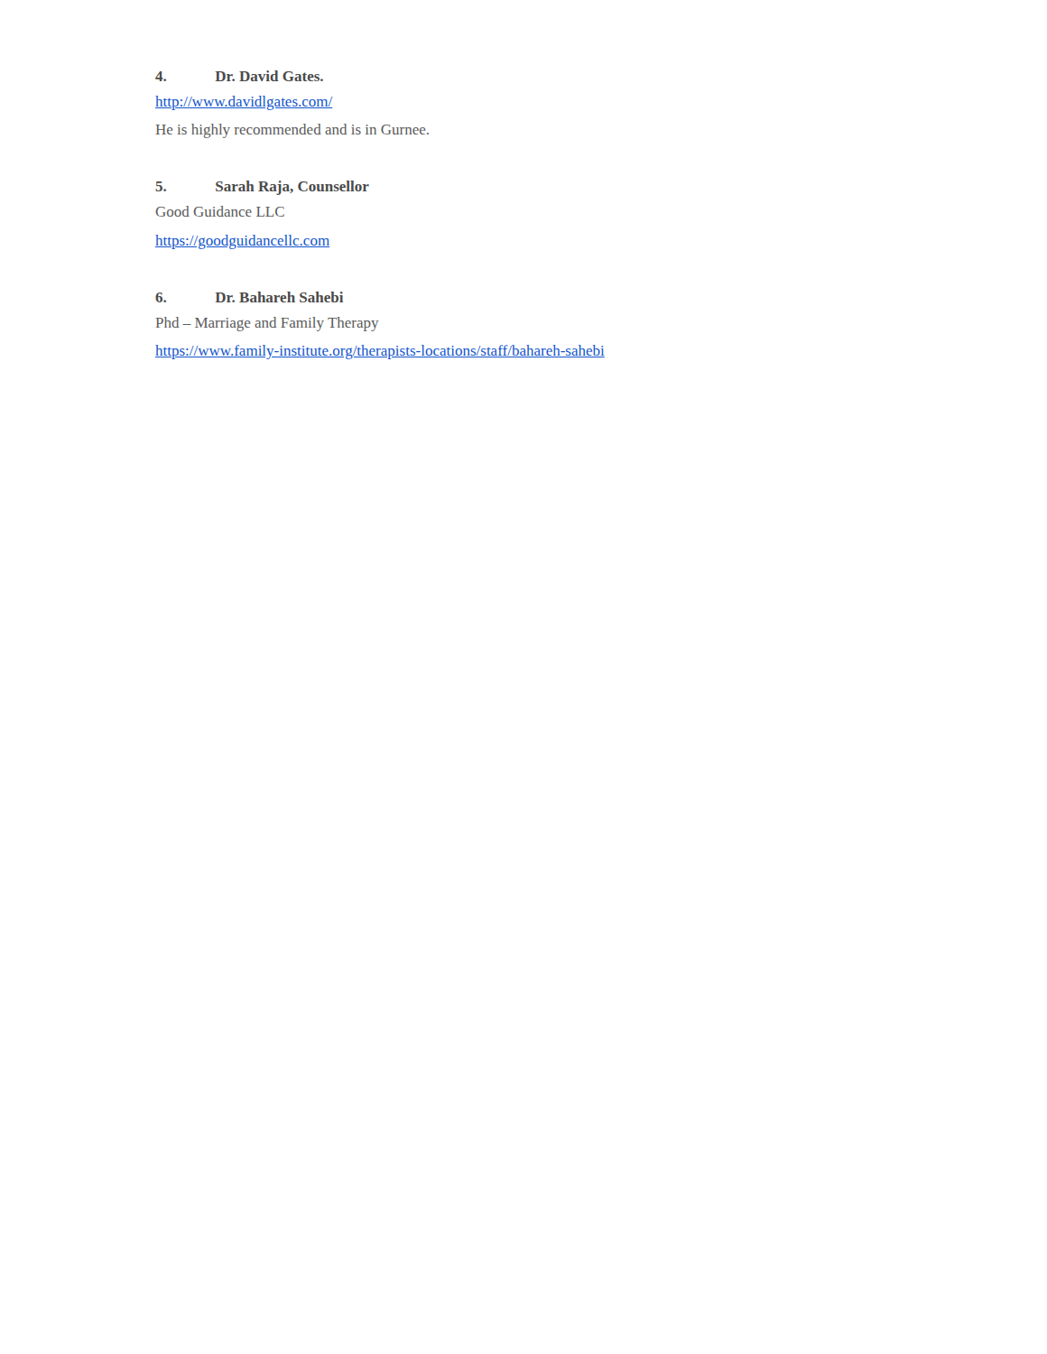4. Dr. David Gates.
http://www.davidlgates.com/
He is highly recommended and is in Gurnee.
5. Sarah Raja, Counsellor
Good Guidance LLC
https://goodguidancellc.com
6. Dr. Bahareh Sahebi
Phd – Marriage and Family Therapy
https://www.family-institute.org/therapists-locations/staff/bahareh-sahebi